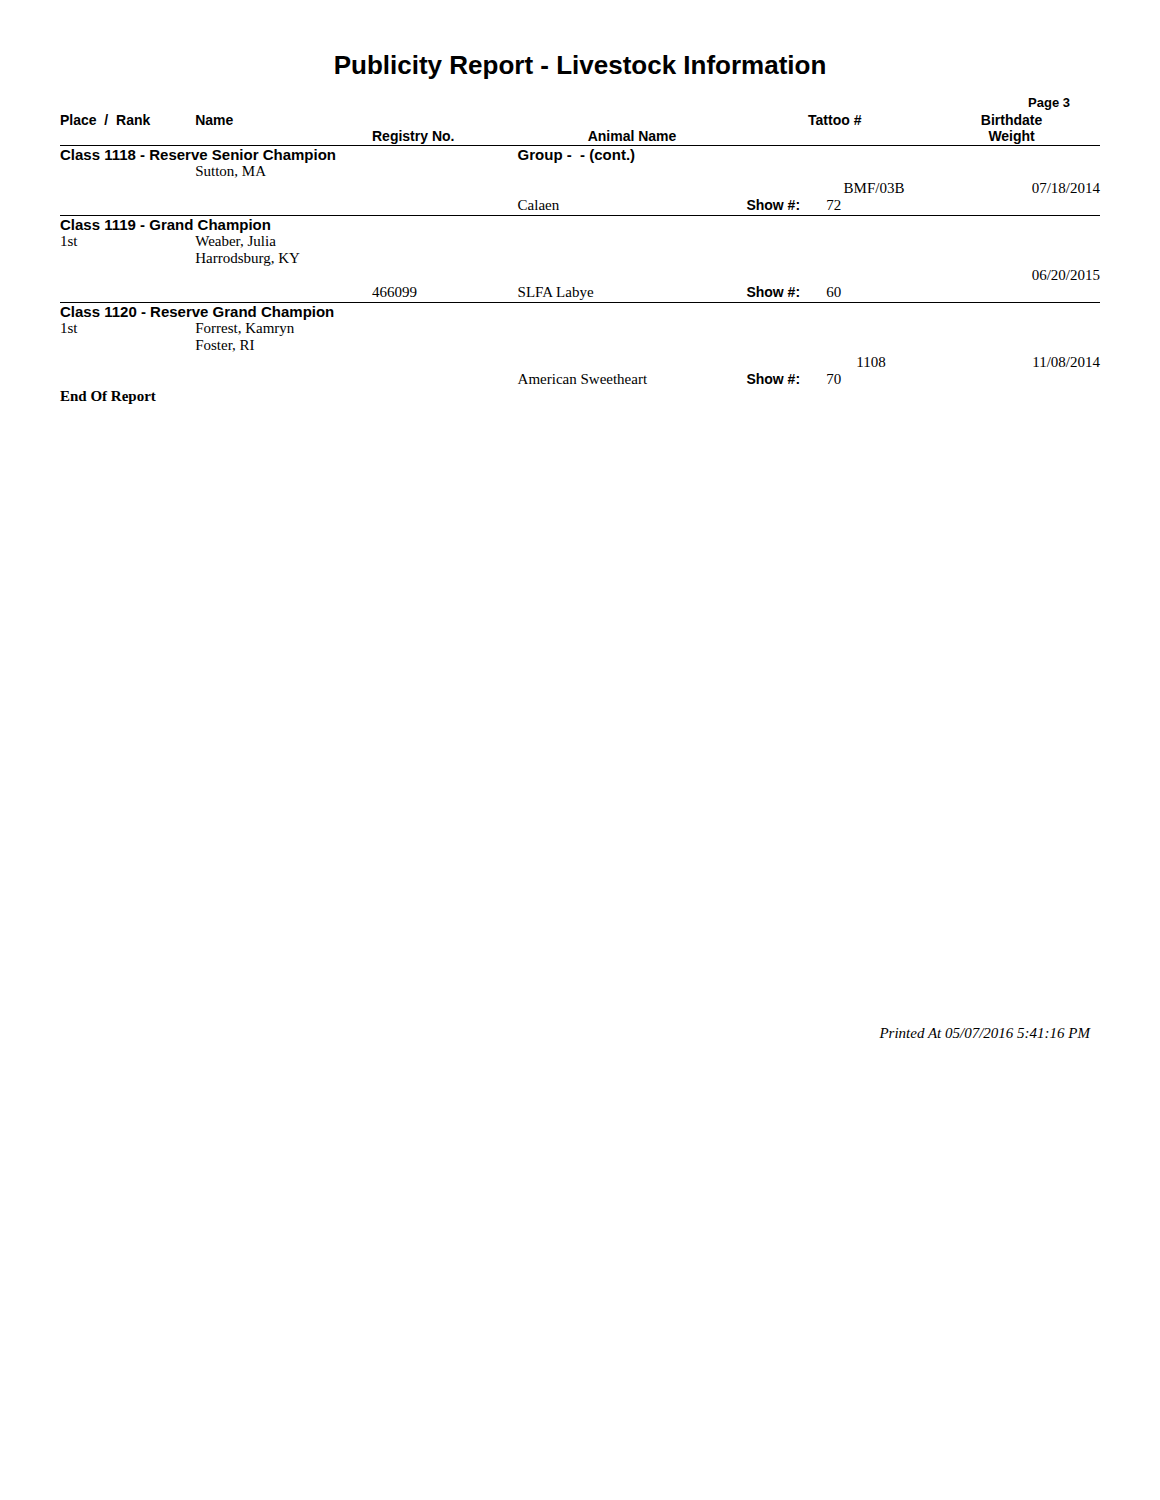Publicity Report - Livestock Information
Page 3
| Place / Rank | Name | | | Tattoo # | Birthdate |
| | | Registry No. | Animal Name | | Weight |
| Class 1118 - Reserve Senior Champion | Group - - (cont.) |
| | Sutton, MA | | | |
| | | | | BMF/03B | 07/18/2014 |
| | | | Calaen | Show #: 72 | |
| Class 1119 - Grand Champion |
| 1st | | Weaber, Julia | | | |
| | Harrodsburg, KY | | | |
| | | | | | 06/20/2015 |
| | | 466099 | SLFA Labye | Show #: 60 | |
| Class 1120 - Reserve Grand Champion |
| 1st | | Forrest, Kamryn | | | |
| | Foster, RI | | | |
| | | | | 1108 | 11/08/2014 |
| | | | American Sweetheart | Show #: 70 | |
| End Of Report |
Printed At 05/07/2016 5:41:16 PM